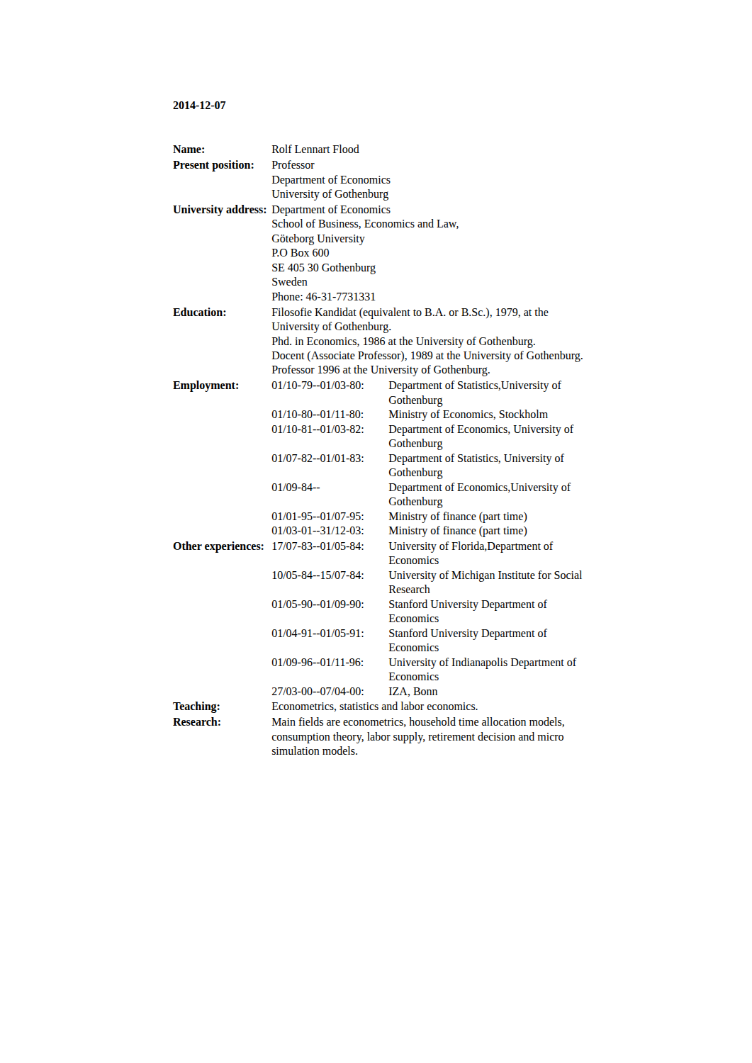2014-12-07
| Name: | Rolf Lennart Flood |
| Present position: | Professor Department of Economics University of Gothenburg |
| University address : | Department of Economics School of Business, Economics and Law, Göteborg University P.O Box 600 SE 405 30 Gothenburg Sweden Phone: 46-31-7731331 |
| Education: | Filosofie Kandidat (equivalent to B.A. or B.Sc.), 1979, at the University of Gothenburg. Phd. in Economics, 1986 at the University of Gothenburg. Docent (Associate Professor), 1989 at the University of Gothenburg. Professor 1996 at the University of Gothenburg. |
| Employment: | / 01/10-79--01/03-80: / Department of Statistics,University of Gothenburg / / 01/10-80--01/11-80: / Ministry of Economics, Stockholm / / 01/10-81--01/03-82: / Department of Economics, University of Gothenburg / / 01/07-82--01/01-83: / Department of Statistics, University of Gothenburg / / 01/09-84-- / Department of Economics,University of Gothenburg / / 01/01-95--01/07-95: / Ministry of finance (part time) / / 01/03-01--31/12-03: / Ministry of finance (part time) / |
| Other experiences: | / 17/07-83--01/05-84: / University of Florida,Department of Economics / / 10/05-84--15/07-84: / University of Michigan Institute for Social Research / / 01/05-90--01/09-90: / Stanford University Department of Economics / / 01/04-91--01/05-91: / Stanford University Department of Economics / / 01/09-96--01/11-96: / University of Indianapolis Department of Economics / / 27/03-00--07/04-00: / IZA, Bonn / |
| Teaching: | Econometrics, statistics and labor economics. |
| Research: | Main fields are econometrics, household time allocation models, consumption theory, labor supply, retirement decision and micro simulation models. |